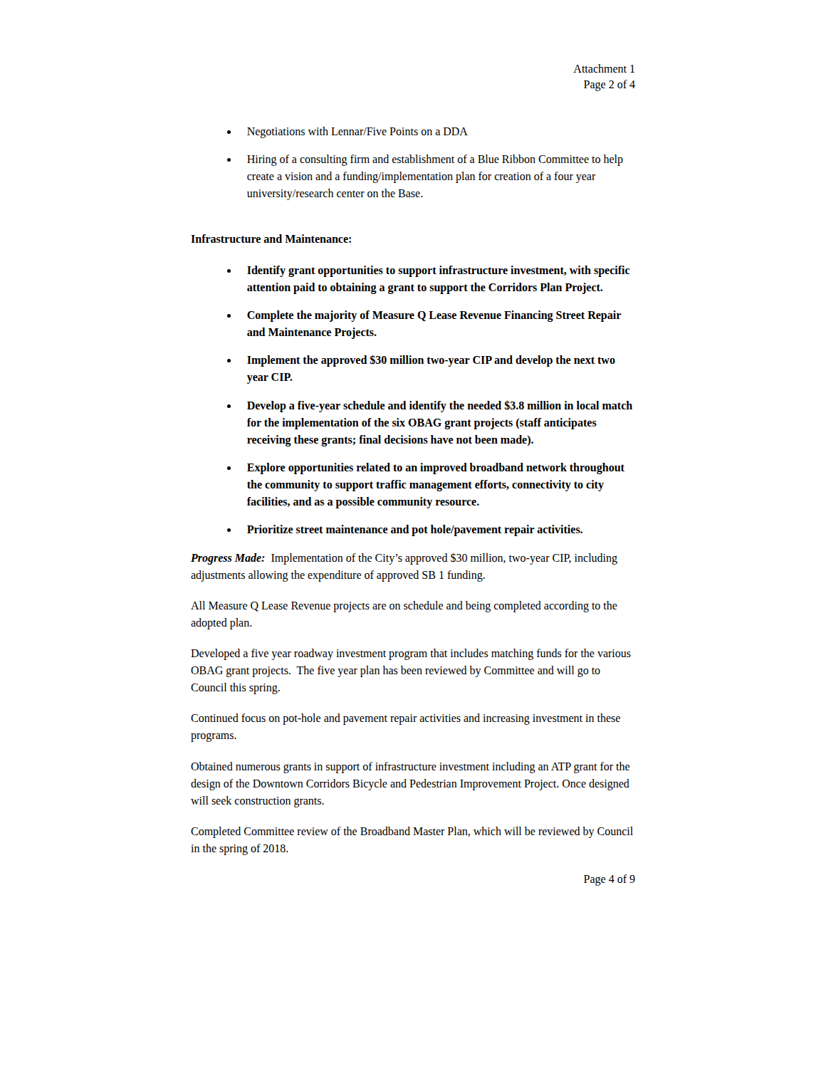Attachment 1
Page 2 of 4
Negotiations with Lennar/Five Points on a DDA
Hiring of a consulting firm and establishment of a Blue Ribbon Committee to help create a vision and a funding/implementation plan for creation of a four year university/research center on the Base.
Infrastructure and Maintenance:
Identify grant opportunities to support infrastructure investment, with specific attention paid to obtaining a grant to support the Corridors Plan Project.
Complete the majority of Measure Q Lease Revenue Financing Street Repair and Maintenance Projects.
Implement the approved $30 million two-year CIP and develop the next two year CIP.
Develop a five-year schedule and identify the needed $3.8 million in local match for the implementation of the six OBAG grant projects (staff anticipates receiving these grants; final decisions have not been made).
Explore opportunities related to an improved broadband network throughout the community to support traffic management efforts, connectivity to city facilities, and as a possible community resource.
Prioritize street maintenance and pot hole/pavement repair activities.
Progress Made: Implementation of the City’s approved $30 million, two-year CIP, including adjustments allowing the expenditure of approved SB 1 funding.
All Measure Q Lease Revenue projects are on schedule and being completed according to the adopted plan.
Developed a five year roadway investment program that includes matching funds for the various OBAG grant projects. The five year plan has been reviewed by Committee and will go to Council this spring.
Continued focus on pot-hole and pavement repair activities and increasing investment in these programs.
Obtained numerous grants in support of infrastructure investment including an ATP grant for the design of the Downtown Corridors Bicycle and Pedestrian Improvement Project. Once designed will seek construction grants.
Completed Committee review of the Broadband Master Plan, which will be reviewed by Council in the spring of 2018.
Page 4 of 9